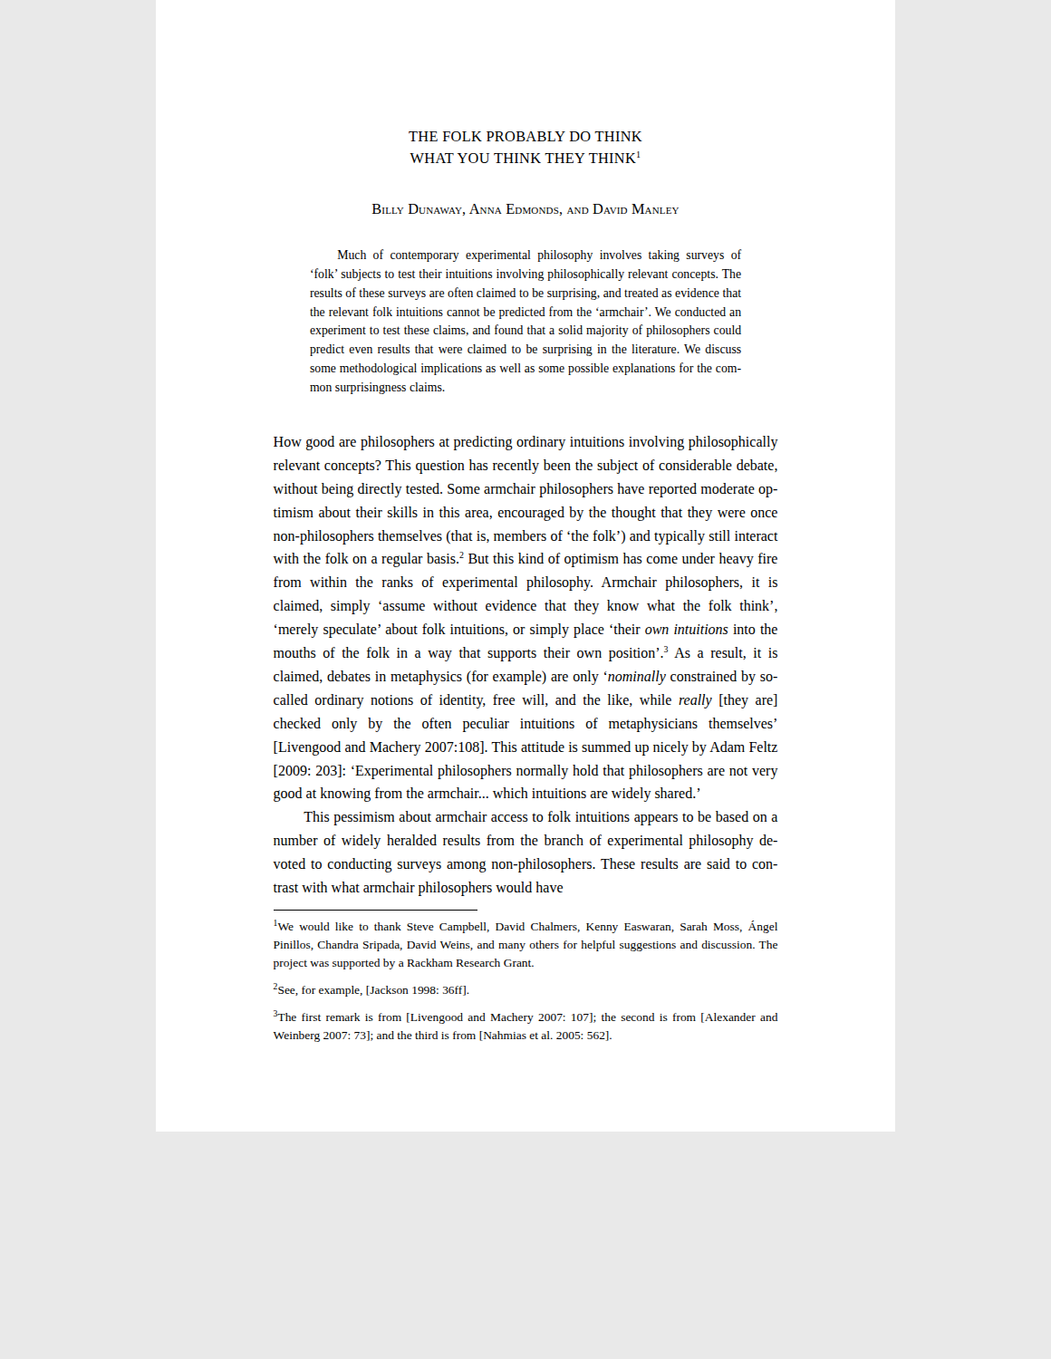The Folk Probably Do Think
What You Think They Think1
Billy Dunaway, Anna Edmonds, and David Manley
Much of contemporary experimental philosophy involves taking surveys of ‘folk’ subjects to test their intuitions involving philosophically relevant concepts. The results of these surveys are often claimed to be surprising, and treated as evidence that the relevant folk intuitions cannot be predicted from the ‘armchair’. We conducted an experiment to test these claims, and found that a solid majority of philosophers could predict even results that were claimed to be surprising in the literature. We discuss some methodological implications as well as some possible explanations for the common surprisingness claims.
How good are philosophers at predicting ordinary intuitions involving philosophically relevant concepts? This question has recently been the subject of considerable debate, without being directly tested. Some armchair philosophers have reported moderate optimism about their skills in this area, encouraged by the thought that they were once non-philosophers themselves (that is, members of ‘the folk’) and typically still interact with the folk on a regular basis.2 But this kind of optimism has come under heavy fire from within the ranks of experimental philosophy. Armchair philosophers, it is claimed, simply ‘assume without evidence that they know what the folk think’, ‘merely speculate’ about folk intuitions, or simply place ‘their own intuitions into the mouths of the folk in a way that supports their own position’.3 As a result, it is claimed, debates in metaphysics (for example) are only ‘nominally constrained by so-called ordinary notions of identity, free will, and the like, while really [they are] checked only by the often peculiar intuitions of metaphysicians themselves’ [Livengood and Machery 2007:108]. This attitude is summed up nicely by Adam Feltz [2009: 203]: ‘Experimental philosophers normally hold that philosophers are not very good at knowing from the armchair... which intuitions are widely shared.’
This pessimism about armchair access to folk intuitions appears to be based on a number of widely heralded results from the branch of experimental philosophy devoted to conducting surveys among non-philosophers. These results are said to contrast with what armchair philosophers would have
1We would like to thank Steve Campbell, David Chalmers, Kenny Easwaran, Sarah Moss, Ángel Pinillos, Chandra Sripada, David Weins, and many others for helpful suggestions and discussion. The project was supported by a Rackham Research Grant.
2See, for example, [Jackson 1998: 36ff].
3The first remark is from [Livengood and Machery 2007: 107]; the second is from [Alexander and Weinberg 2007: 73]; and the third is from [Nahmias et al. 2005: 562].